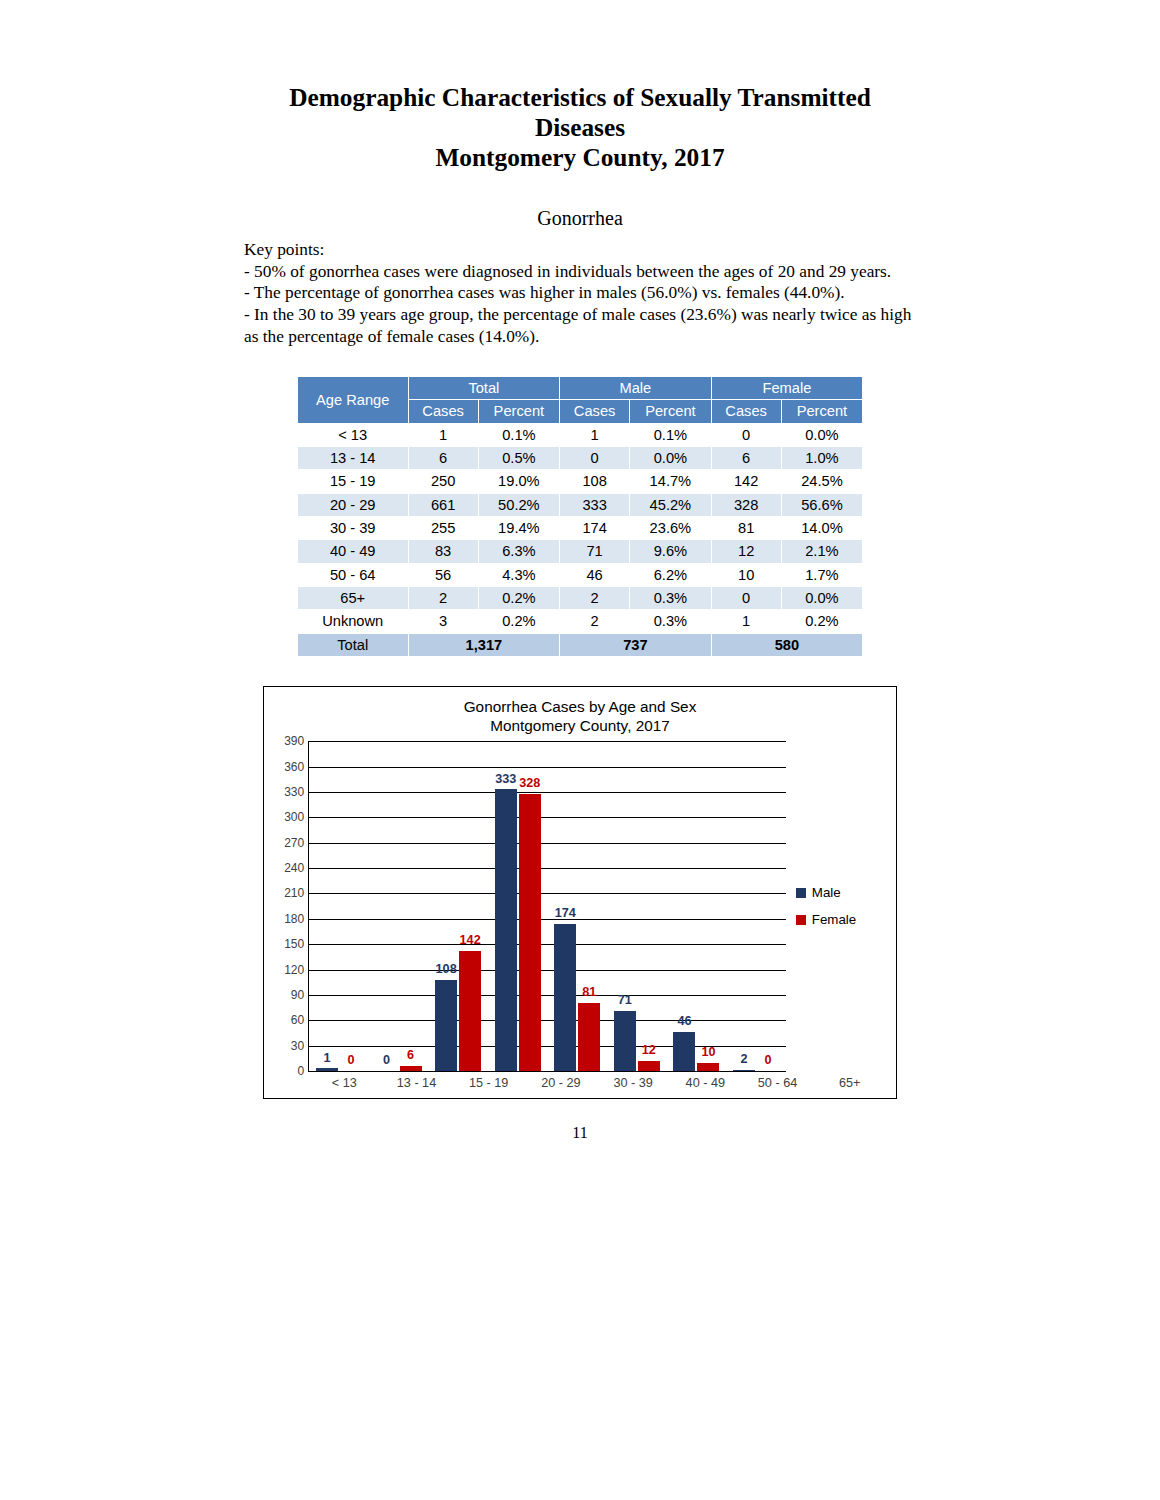Demographic Characteristics of Sexually Transmitted Diseases
Montgomery County, 2017
Gonorrhea
Key points:
- 50% of gonorrhea cases were diagnosed in individuals between the ages of 20 and 29 years.
- The percentage of gonorrhea cases was higher in males (56.0%) vs. females (44.0%).
- In the 30 to 39 years age group, the percentage of male cases (23.6%) was nearly twice as high as the percentage of female cases (14.0%).
| Age Range | Total | Male | Female |
| --- | --- | --- | --- |
| Cases | Percent | Cases | Percent | Cases | Percent |
| < 13 | 1 | 0.1% | 1 | 0.1% | 0 | 0.0% |
| 13 - 14 | 6 | 0.5% | 0 | 0.0% | 6 | 1.0% |
| 15 - 19 | 250 | 19.0% | 108 | 14.7% | 142 | 24.5% |
| 20 - 29 | 661 | 50.2% | 333 | 45.2% | 328 | 56.6% |
| 30 - 39 | 255 | 19.4% | 174 | 23.6% | 81 | 14.0% |
| 40 - 49 | 83 | 6.3% | 71 | 9.6% | 12 | 2.1% |
| 50 - 64 | 56 | 4.3% | 46 | 6.2% | 10 | 1.7% |
| 65+ | 2 | 0.2% | 2 | 0.3% | 0 | 0.0% |
| Unknown | 3 | 0.2% | 2 | 0.3% | 1 | 0.2% |
| Total | 1,317 | 737 | 580 |
Gonorrhea Cases by Age and Sex
Montgomery County, 2017
390 360 330 300 270 240 210 180 150 120 90 60 30 0
1
0
0
6
108
142
333
328
174
81
71
12
46
10
2
0
Male
Female
< 13
13 - 14
15 - 19
20 - 29
30 - 39
40 - 49
50 - 64
65+
11